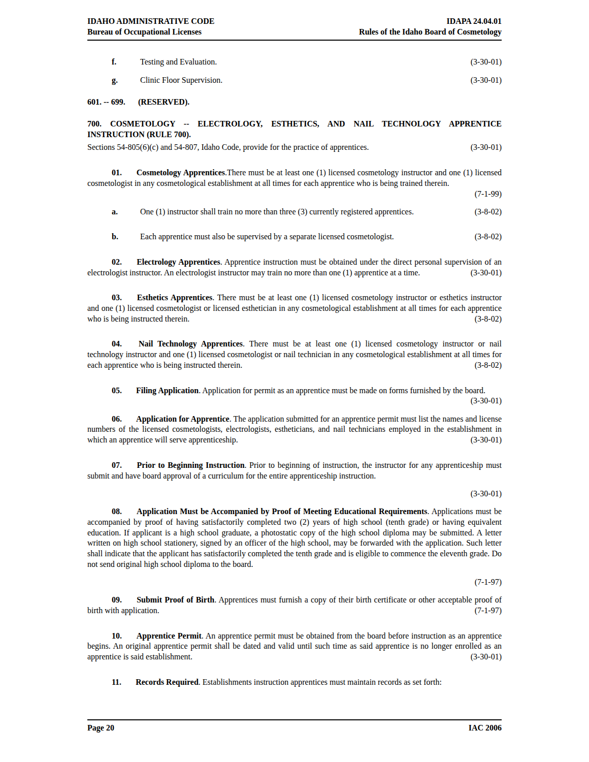IDAHO ADMINISTRATIVE CODE
Bureau of Occupational Licenses
IDAPA 24.04.01
Rules of the Idaho Board of Cosmetology
f.
Testing and Evaluation. (3-30-01)
g.
Clinic Floor Supervision. (3-30-01)
601. -- 699. (RESERVED).
700. COSMETOLOGY -- ELECTROLOGY, ESTHETICS, AND NAIL TECHNOLOGY APPRENTICE INSTRUCTION (RULE 700).
Sections 54-805(6)(c) and 54-807, Idaho Code, provide for the practice of apprentices. (3-30-01)
01. Cosmetology Apprentices.There must be at least one (1) licensed cosmetology instructor and one (1) licensed cosmetologist in any cosmetological establishment at all times for each apprentice who is being trained therein. (7-1-99)
a.
One (1) instructor shall train no more than three (3) currently registered apprentices. (3-8-02)
b.
Each apprentice must also be supervised by a separate licensed cosmetologist. (3-8-02)
02. Electrology Apprentices. Apprentice instruction must be obtained under the direct personal supervision of an electrologist instructor. An electrologist instructor may train no more than one (1) apprentice at a time. (3-30-01)
03. Esthetics Apprentices. There must be at least one (1) licensed cosmetology instructor or esthetics instructor and one (1) licensed cosmetologist or licensed esthetician in any cosmetological establishment at all times for each apprentice who is being instructed therein. (3-8-02)
04. Nail Technology Apprentices. There must be at least one (1) licensed cosmetology instructor or nail technology instructor and one (1) licensed cosmetologist or nail technician in any cosmetological establishment at all times for each apprentice who is being instructed therein. (3-8-02)
05. Filing Application. Application for permit as an apprentice must be made on forms furnished by the board. (3-30-01)
06. Application for Apprentice. The application submitted for an apprentice permit must list the names and license numbers of the licensed cosmetologists, electrologists, estheticians, and nail technicians employed in the establishment in which an apprentice will serve apprenticeship. (3-30-01)
07. Prior to Beginning Instruction. Prior to beginning of instruction, the instructor for any apprenticeship must submit and have board approval of a curriculum for the entire apprenticeship instruction.
(3-30-01)
08. Application Must be Accompanied by Proof of Meeting Educational Requirements. Applications must be accompanied by proof of having satisfactorily completed two (2) years of high school (tenth grade) or having equivalent education. If applicant is a high school graduate, a photostatic copy of the high school diploma may be submitted. A letter written on high school stationery, signed by an officer of the high school, may be forwarded with the application. Such letter shall indicate that the applicant has satisfactorily completed the tenth grade and is eligible to commence the eleventh grade. Do not send original high school diploma to the board.
(7-1-97)
09. Submit Proof of Birth. Apprentices must furnish a copy of their birth certificate or other acceptable proof of birth with application. (7-1-97)
10. Apprentice Permit. An apprentice permit must be obtained from the board before instruction as an apprentice begins. An original apprentice permit shall be dated and valid until such time as said apprentice is no longer enrolled as an apprentice is said establishment. (3-30-01)
11. Records Required. Establishments instruction apprentices must maintain records as set forth:
Page 20
IAC 2006